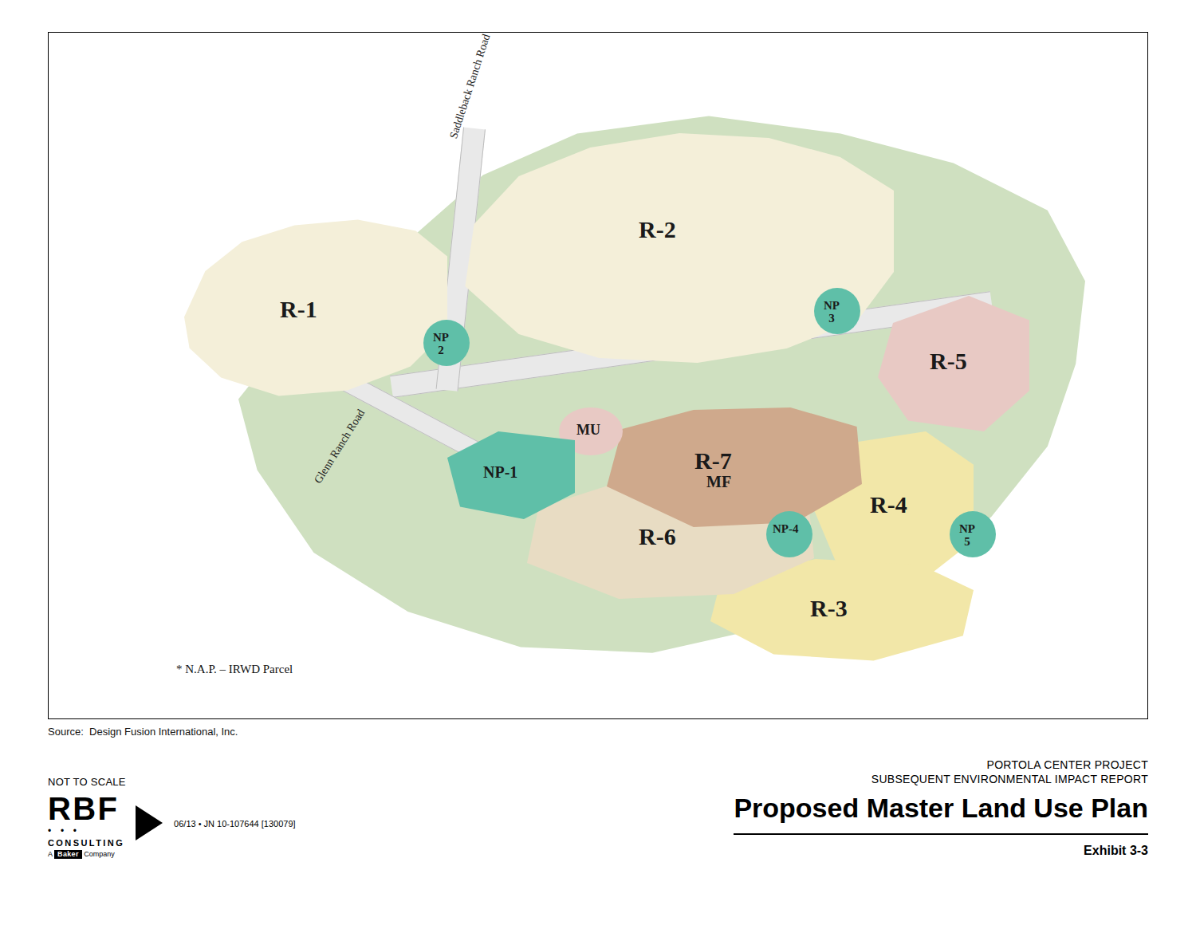R-1
R-2
R-5
R-4
R-3
R-6
R-7
MF
MU
NP-1
NP
2
NP
3
NP-4
NP
5
Saddleback Ranch Road
Glenn Ranch Road
* N.A.P. – IRWD Parcel
Source: Design Fusion International, Inc.
NOT TO SCALE
RBF
• • •
CONSULTING
A Baker Company
06/13 • JN 10-107644 [130079]
PORTOLA CENTER PROJECT
SUBSEQUENT ENVIRONMENTAL IMPACT REPORT
Proposed Master Land Use Plan
Exhibit 3-3